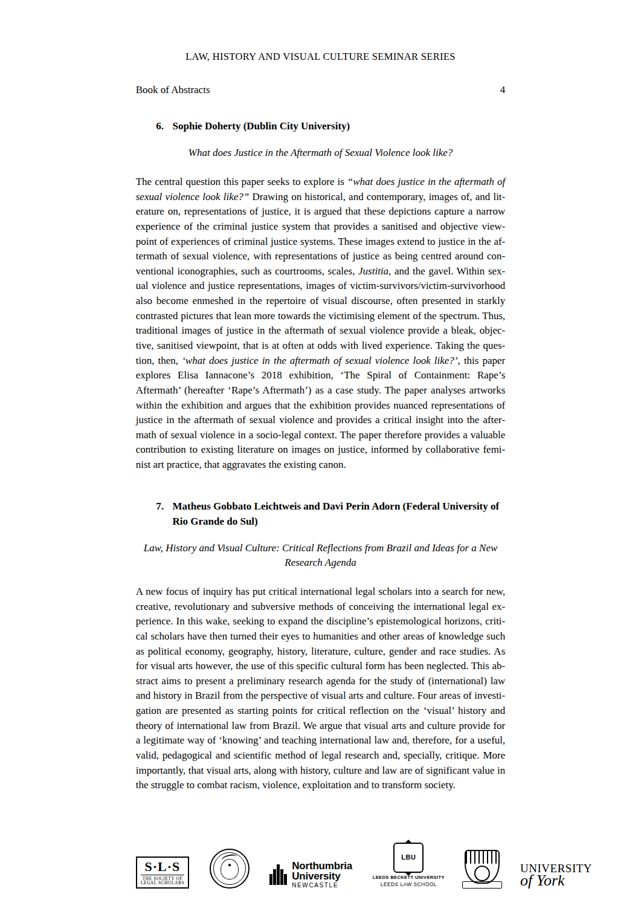LAW, HISTORY AND VISUAL CULTURE SEMINAR SERIES
Book of Abstracts 4
6. Sophie Doherty (Dublin City University)
What does Justice in the Aftermath of Sexual Violence look like?
The central question this paper seeks to explore is “what does justice in the aftermath of sexual violence look like?” Drawing on historical, and contemporary, images of, and literature on, representations of justice, it is argued that these depictions capture a narrow experience of the criminal justice system that provides a sanitised and objective viewpoint of experiences of criminal justice systems. These images extend to justice in the aftermath of sexual violence, with representations of justice as being centred around conventional iconographies, such as courtrooms, scales, Justitia, and the gavel. Within sexual violence and justice representations, images of victim-survivors/victim-survivorhood also become enmeshed in the repertoire of visual discourse, often presented in starkly contrasted pictures that lean more towards the victimising element of the spectrum. Thus, traditional images of justice in the aftermath of sexual violence provide a bleak, objective, sanitised viewpoint, that is at often at odds with lived experience. Taking the question, then, ‘what does justice in the aftermath of sexual violence look like?’, this paper explores Elisa Iannacone’s 2018 exhibition, ‘The Spiral of Containment: Rape’s Aftermath’ (hereafter ‘Rape’s Aftermath’) as a case study. The paper analyses artworks within the exhibition and argues that the exhibition provides nuanced representations of justice in the aftermath of sexual violence and provides a critical insight into the aftermath of sexual violence in a socio-legal context. The paper therefore provides a valuable contribution to existing literature on images on justice, informed by collaborative feminist art practice, that aggravates the existing canon.
7. Matheus Gobbato Leichtweis and Davi Perin Adorn (Federal University of Rio Grande do Sul)
Law, History and Visual Culture: Critical Reflections from Brazil and Ideas for a New Research Agenda
A new focus of inquiry has put critical international legal scholars into a search for new, creative, revolutionary and subversive methods of conceiving the international legal experience. In this wake, seeking to expand the discipline’s epistemological horizons, critical scholars have then turned their eyes to humanities and other areas of knowledge such as political economy, geography, history, literature, culture, gender and race studies. As for visual arts however, the use of this specific cultural form has been neglected. This abstract aims to present a preliminary research agenda for the study of (international) law and history in Brazil from the perspective of visual arts and culture. Four areas of investigation are presented as starting points for critical reflection on the ‘visual’ history and theory of international law from Brazil. We argue that visual arts and culture provide for a legitimate way of ‘knowing’ and teaching international law and, therefore, for a useful, valid, pedagogical and scientific method of legal research and, specially, critique. More importantly, that visual arts, along with history, culture and law are of significant value in the struggle to combat racism, violence, exploitation and to transform society.
S·L·S THE SOCIETY OF LEGAL SCHOLARS
Northumbria University NEWCASTLE
LBU
LEEDS BECKETT UNIVERSITY LEEDS LAW SCHOOL
UNIVERSITY of York